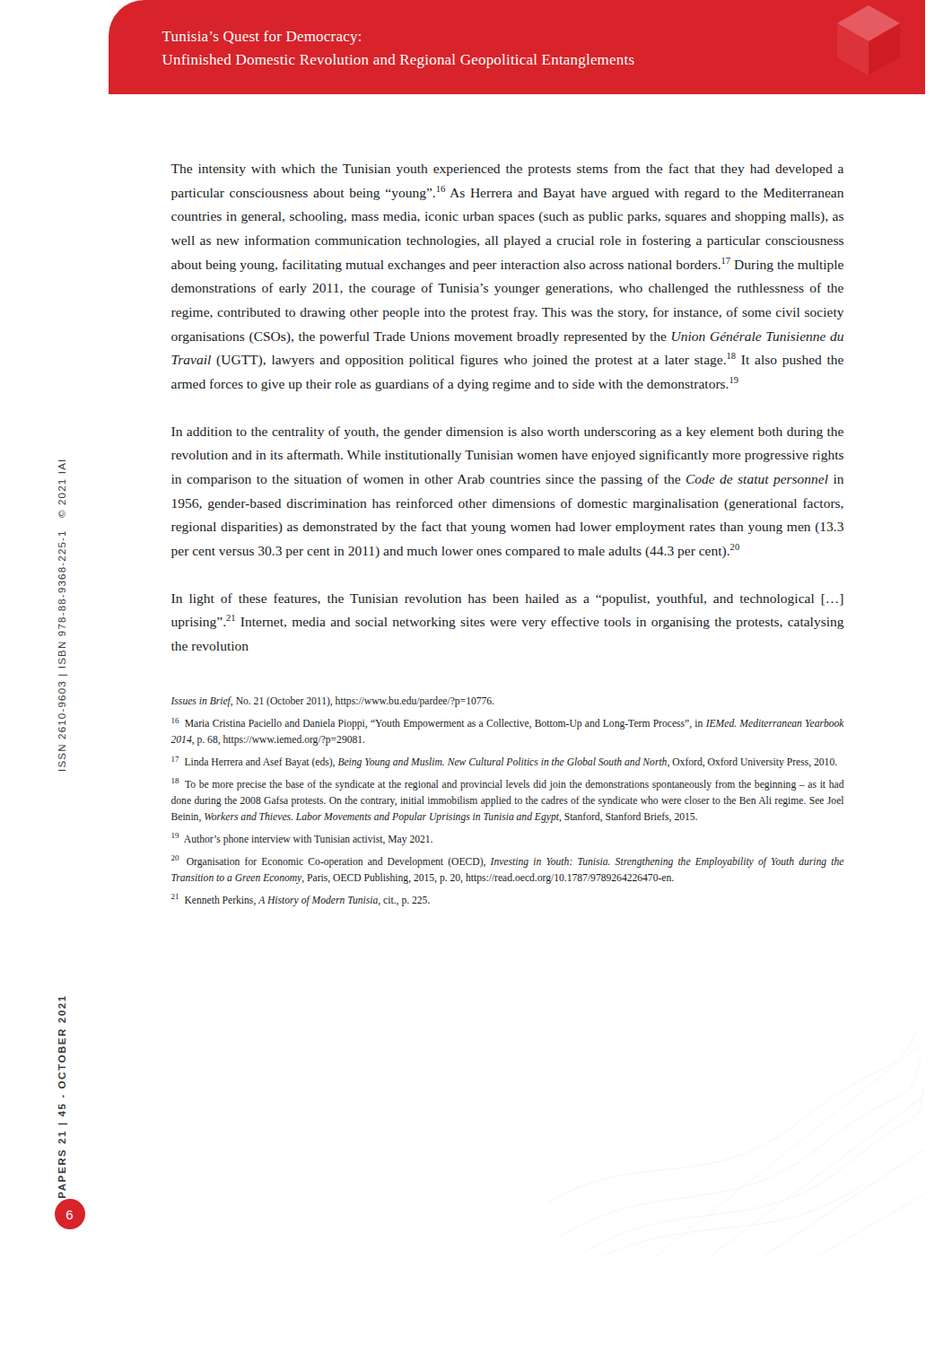Tunisia’s Quest for Democracy:
Unfinished Domestic Revolution and Regional Geopolitical Entanglements
ISSN 2610-9603 | ISBN 978-88-9368-225-1 © 2021 IAI
IAI PAPERS 21 | 45 - OCTOBER 2021
The intensity with which the Tunisian youth experienced the protests stems from the fact that they had developed a particular consciousness about being “young”.16 As Herrera and Bayat have argued with regard to the Mediterranean countries in general, schooling, mass media, iconic urban spaces (such as public parks, squares and shopping malls), as well as new information communication technologies, all played a crucial role in fostering a particular consciousness about being young, facilitating mutual exchanges and peer interaction also across national borders.17 During the multiple demonstrations of early 2011, the courage of Tunisia’s younger generations, who challenged the ruthlessness of the regime, contributed to drawing other people into the protest fray. This was the story, for instance, of some civil society organisations (CSOs), the powerful Trade Unions movement broadly represented by the Union Générale Tunisienne du Travail (UGTT), lawyers and opposition political figures who joined the protest at a later stage.18 It also pushed the armed forces to give up their role as guardians of a dying regime and to side with the demonstrators.19
In addition to the centrality of youth, the gender dimension is also worth underscoring as a key element both during the revolution and in its aftermath. While institutionally Tunisian women have enjoyed significantly more progressive rights in comparison to the situation of women in other Arab countries since the passing of the Code de statut personnel in 1956, gender-based discrimination has reinforced other dimensions of domestic marginalisation (generational factors, regional disparities) as demonstrated by the fact that young women had lower employment rates than young men (13.3 per cent versus 30.3 per cent in 2011) and much lower ones compared to male adults (44.3 per cent).20
In light of these features, the Tunisian revolution has been hailed as a “populist, youthful, and technological […] uprising”.21 Internet, media and social networking sites were very effective tools in organising the protests, catalysing the revolution
Issues in Brief, No. 21 (October 2011), https://www.bu.edu/pardee/?p=10776.
16 Maria Cristina Paciello and Daniela Pioppi, “Youth Empowerment as a Collective, Bottom-Up and Long-Term Process”, in IEMed. Mediterranean Yearbook 2014, p. 68, https://www.iemed.org/?p=29081.
17 Linda Herrera and Asef Bayat (eds), Being Young and Muslim. New Cultural Politics in the Global South and North, Oxford, Oxford University Press, 2010.
18 To be more precise the base of the syndicate at the regional and provincial levels did join the demonstrations spontaneously from the beginning – as it had done during the 2008 Gafsa protests. On the contrary, initial immobilism applied to the cadres of the syndicate who were closer to the Ben Ali regime. See Joel Beinin, Workers and Thieves. Labor Movements and Popular Uprisings in Tunisia and Egypt, Stanford, Stanford Briefs, 2015.
19 Author’s phone interview with Tunisian activist, May 2021.
20 Organisation for Economic Co-operation and Development (OECD), Investing in Youth: Tunisia. Strengthening the Employability of Youth during the Transition to a Green Economy, Paris, OECD Publishing, 2015, p. 20, https://read.oecd.org/10.1787/9789264226470-en.
21 Kenneth Perkins, A History of Modern Tunisia, cit., p. 225.
6